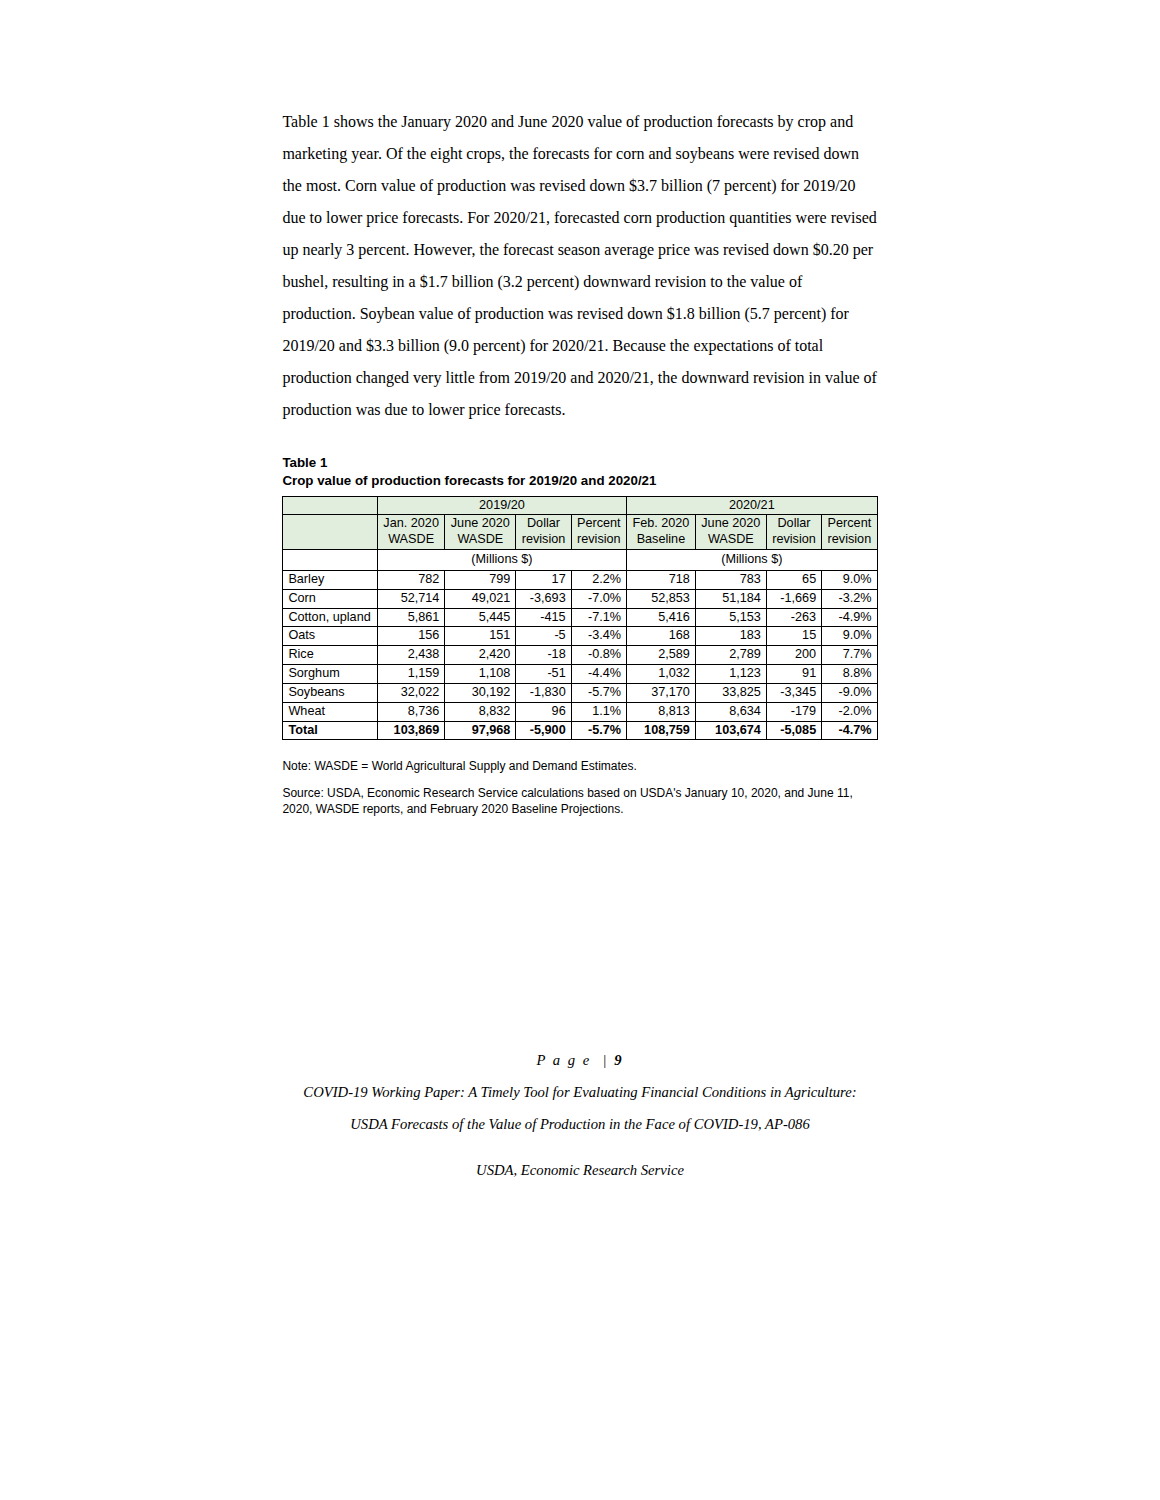Table 1 shows the January 2020 and June 2020 value of production forecasts by crop and marketing year. Of the eight crops, the forecasts for corn and soybeans were revised down the most. Corn value of production was revised down $3.7 billion (7 percent) for 2019/20 due to lower price forecasts. For 2020/21, forecasted corn production quantities were revised up nearly 3 percent. However, the forecast season average price was revised down $0.20 per bushel, resulting in a $1.7 billion (3.2 percent) downward revision to the value of production. Soybean value of production was revised down $1.8 billion (5.7 percent) for 2019/20 and $3.3 billion (9.0 percent) for 2020/21. Because the expectations of total production changed very little from 2019/20 and 2020/21, the downward revision in value of production was due to lower price forecasts.
Table 1
Crop value of production forecasts for 2019/20 and 2020/21
| | 2019/20 | 2020/21 |
| --- | --- | --- |
| | Jan. 2020 WASDE | June 2020 WASDE | Dollar revision | Percent revision | Feb. 2020 Baseline | June 2020 WASDE | Dollar revision | Percent revision |
| | (Millions $) | (Millions $) |
| Barley | 782 | 799 | 17 | 2.2% | 718 | 783 | 65 | 9.0% |
| Corn | 52,714 | 49,021 | -3,693 | -7.0% | 52,853 | 51,184 | -1,669 | -3.2% |
| Cotton, upland | 5,861 | 5,445 | -415 | -7.1% | 5,416 | 5,153 | -263 | -4.9% |
| Oats | 156 | 151 | -5 | -3.4% | 168 | 183 | 15 | 9.0% |
| Rice | 2,438 | 2,420 | -18 | -0.8% | 2,589 | 2,789 | 200 | 7.7% |
| Sorghum | 1,159 | 1,108 | -51 | -4.4% | 1,032 | 1,123 | 91 | 8.8% |
| Soybeans | 32,022 | 30,192 | -1,830 | -5.7% | 37,170 | 33,825 | -3,345 | -9.0% |
| Wheat | 8,736 | 8,832 | 96 | 1.1% | 8,813 | 8,634 | -179 | -2.0% |
| Total | 103,869 | 97,968 | -5,900 | -5.7% | 108,759 | 103,674 | -5,085 | -4.7% |
Note: WASDE = World Agricultural Supply and Demand Estimates.
Source: USDA, Economic Research Service calculations based on USDA's January 10, 2020, and June 11, 2020, WASDE reports, and February 2020 Baseline Projections.
P a g e | 9
COVID-19 Working Paper: A Timely Tool for Evaluating Financial Conditions in Agriculture:
USDA Forecasts of the Value of Production in the Face of COVID-19, AP-086
USDA, Economic Research Service